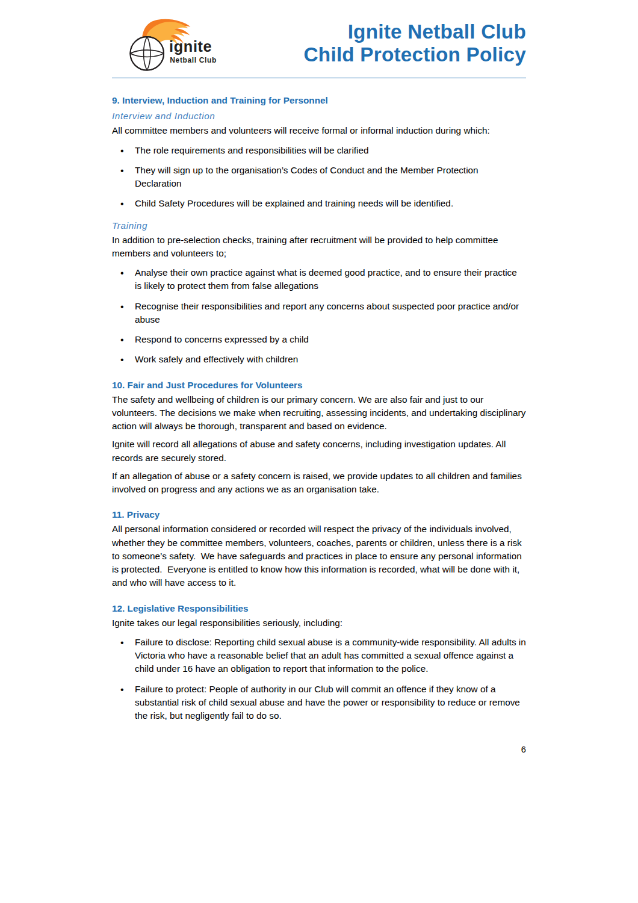ignite Netball Club
Ignite Netball Club
Child Protection Policy
9. Interview, Induction and Training for Personnel
Interview and Induction
All committee members and volunteers will receive formal or informal induction during which:
The role requirements and responsibilities will be clarified
They will sign up to the organisation’s Codes of Conduct and the Member Protection Declaration
Child Safety Procedures will be explained and training needs will be identified.
Training
In addition to pre-selection checks, training after recruitment will be provided to help committee members and volunteers to;
Analyse their own practice against what is deemed good practice, and to ensure their practice is likely to protect them from false allegations
Recognise their responsibilities and report any concerns about suspected poor practice and/or abuse
Respond to concerns expressed by a child
Work safely and effectively with children
10. Fair and Just Procedures for Volunteers
The safety and wellbeing of children is our primary concern. We are also fair and just to our volunteers. The decisions we make when recruiting, assessing incidents, and undertaking disciplinary action will always be thorough, transparent and based on evidence.
Ignite will record all allegations of abuse and safety concerns, including investigation updates. All records are securely stored.
If an allegation of abuse or a safety concern is raised, we provide updates to all children and families involved on progress and any actions we as an organisation take.
11. Privacy
All personal information considered or recorded will respect the privacy of the individuals involved, whether they be committee members, volunteers, coaches, parents or children, unless there is a risk to someone’s safety. We have safeguards and practices in place to ensure any personal information is protected. Everyone is entitled to know how this information is recorded, what will be done with it, and who will have access to it.
12. Legislative Responsibilities
Ignite takes our legal responsibilities seriously, including:
Failure to disclose: Reporting child sexual abuse is a community-wide responsibility. All adults in Victoria who have a reasonable belief that an adult has committed a sexual offence against a child under 16 have an obligation to report that information to the police.
Failure to protect: People of authority in our Club will commit an offence if they know of a substantial risk of child sexual abuse and have the power or responsibility to reduce or remove the risk, but negligently fail to do so.
6